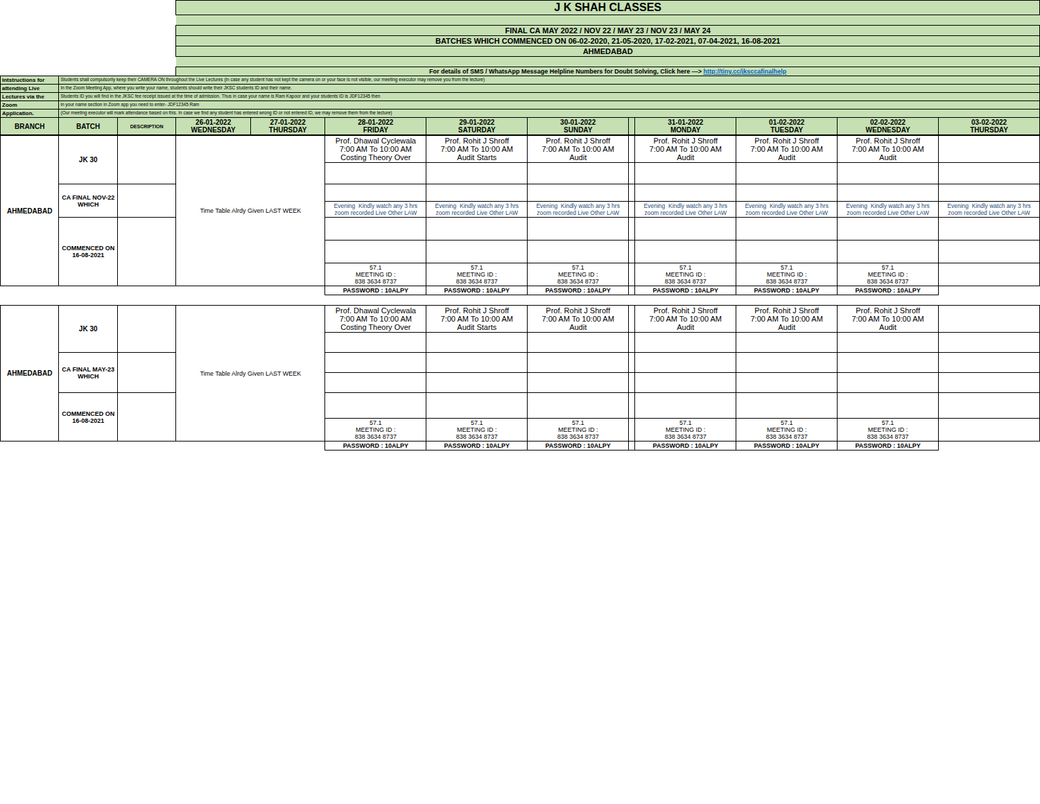| | J K SHAH CLASSES |
| | FINAL CA MAY 2022 / NOV 22 / MAY 23 / NOV 23 / MAY 24 |
| | BATCHES WHICH COMMENCED ON 06-02-2020, 21-05-2020, 17-02-2021, 07-04-2021, 16-08-2021 |
| | AHMEDABAD |
| | For details of SMS / WhatsApp Message Helpline Numbers for Doubt Solving, Click here ---> http://tiny.cc/jksccafinalhelp |
| Intstructions for | Students shall compulsorily keep their CAMERA ON throughout the Live Lectures (in case any student has not kept the camera on or your face is not visible, our meeting executor may remove you from the lecture) |
| attending Live | In the Zoom Meeting App, where you write your name, students should write their JKSC students ID and their name. |
| Lectures via the | Students ID you will find in the JKSC fee receipt issued at the time of admission. Thus in case your name is Ram Kapoor and your students ID is JDF12345 then |
| Zoom | in your name section in Zoom app you need to enter- JDF12345 Ram |
| Application. | (Our meeting executor will mark attendance based on this. In case we find any student has entered wrong ID or not entered ID, we may remove them from the lecture) |
| BRANCH | BATCH | DESCRIPTION | 26-01-2022 WEDNESDAY | 27-01-2022 THURSDAY | 28-01-2022 FRIDAY | 29-01-2022 SATURDAY | 30-01-2022 SUNDAY | | 31-01-2022 MONDAY | 01-02-2022 TUESDAY | 02-02-2022 WEDNESDAY | 03-02-2022 THURSDAY |
| AHMEDABAD | JK 30 | | Time Table Alrdy Given LAST WEEK | Prof. Dhawal Cyclewala 7:00 AM To 10:00 AM Costing Theory Over | Prof. Rohit J Shroff 7:00 AM To 10:00 AM Audit Starts | Prof. Rohit J Shroff 7:00 AM To 10:00 AM Audit | | Prof. Rohit J Shroff 7:00 AM To 10:00 AM Audit | Prof. Rohit J Shroff 7:00 AM To 10:00 AM Audit | Prof. Rohit J Shroff 7:00 AM To 10:00 AM Audit | |
| CA FINAL NOV-22 WHICH | | | | | | | | | |
| Evening Kindly watch any 3 hrs zoom recorded Live Other LAW | Evening Kindly watch any 3 hrs zoom recorded Live Other LAW | Evening Kindly watch any 3 hrs zoom recorded Live Other LAW | | Evening Kindly watch any 3 hrs zoom recorded Live Other LAW | Evening Kindly watch any 3 hrs zoom recorded Live Other LAW | Evening Kindly watch any 3 hrs zoom recorded Live Other LAW | Evening Kindly watch any 3 hrs zoom recorded Live Other LAW |
| COMMENCED ON 16-08-2021 | | | | | | | | | |
| 57.1 MEETING ID : 838 3634 8737 | 57.1 MEETING ID : 838 3634 8737 | 57.1 MEETING ID : 838 3634 8737 | | 57.1 MEETING ID : 838 3634 8737 | 57.1 MEETING ID : 838 3634 8737 | 57.1 MEETING ID : 838 3634 8737 | |
| | | | | | PASSWORD : 10ALPY | PASSWORD : 10ALPY | PASSWORD : 10ALPY | | PASSWORD : 10ALPY | PASSWORD : 10ALPY | PASSWORD : 10ALPY | |
| AHMEDABAD | JK 30 | | Time Table Alrdy Given LAST WEEK | Prof. Dhawal Cyclewala 7:00 AM To 10:00 AM Costing Theory Over | Prof. Rohit J Shroff 7:00 AM To 10:00 AM Audit Starts | Prof. Rohit J Shroff 7:00 AM To 10:00 AM Audit | | Prof. Rohit J Shroff 7:00 AM To 10:00 AM Audit | Prof. Rohit J Shroff 7:00 AM To 10:00 AM Audit | Prof. Rohit J Shroff 7:00 AM To 10:00 AM Audit | |
| CA FINAL MAY-23 WHICH | | | | | | | | | |
| COMMENCED ON 16-08-2021 | | | | | | | | | |
| 57.1 MEETING ID : 838 3634 8737 | 57.1 MEETING ID : 838 3634 8737 | 57.1 MEETING ID : 838 3634 8737 | | 57.1 MEETING ID : 838 3634 8737 | 57.1 MEETING ID : 838 3634 8737 | 57.1 MEETING ID : 838 3634 8737 | |
| | | | | | PASSWORD : 10ALPY | PASSWORD : 10ALPY | PASSWORD : 10ALPY | | PASSWORD : 10ALPY | PASSWORD : 10ALPY | PASSWORD : 10ALPY | |